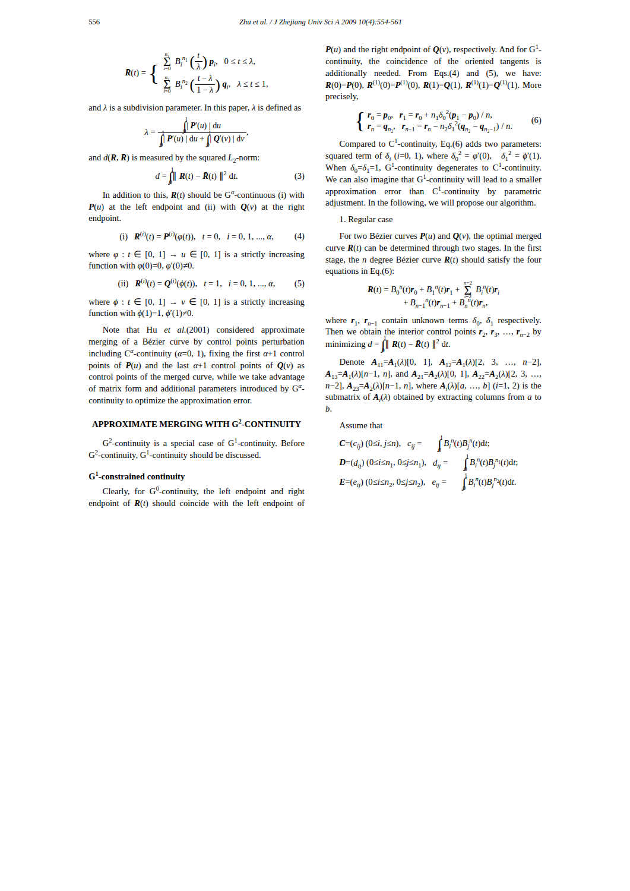556
Zhu et al. / J Zhejiang Univ Sci A 2009 10(4):554-561
R̄(t) = { Σn1 i=0 Bin1 (tλ) pi, 0 ≤ t ≤ λ, Σn2 i=0 Bin2 (t − λ 1 − λ) qi, λ ≤ t ≤ 1,
and λ is a subdivision parameter. In this paper, λ is defined as
λ = ∫10| P′(u) | du ∫10| P′(u) | du + ∫10| Q′(v) | dv ,
and d(R, R̄) is measured by the squared L2-norm:
d = ∫10∥ R(t) − R̄(t) ∥2 dt. (3)
In addition to this, R(t) should be Gα-continuous (i) with P(u) at the left endpoint and (ii) with Q(v) at the right endpoint.
(i) R(i)(t) = P(i)(φ(t)), t = 0, i = 0, 1, ..., α, (4)
where φ : t ∈ [0, 1] → u ∈ [0, 1] is a strictly increasing function with φ(0)=0, φ′(0)≠0.
(ii) R(i)(t) = Q(i)(ϕ(t)), t = 1, i = 0, 1, ..., α, (5)
where ϕ : t ∈ [0, 1] → v ∈ [0, 1] is a strictly increasing function with ϕ(1)=1, ϕ′(1)≠0.
Note that Hu et al.(2001) considered approximate merging of a Bézier curve by control points perturbation including Cα-continuity (α=0, 1), fixing the first α+1 control points of P(u) and the last α+1 control points of Q(v) as control points of the merged curve, while we take advantage of matrix form and additional parameters introduced by Gα-continuity to optimize the approximation error.
Approximate merging with G2-continuity
G2-continuity is a special case of G1-continuity. Before G2-continuity, G1-continuity should be discussed.
G1-constrained continuity
Clearly, for G0-continuity, the left endpoint and right endpoint of R(t) should coincide with the left endpoint of P(u) and the right endpoint of Q(v), respectively. And for G1-continuity, the coincidence of the oriented tangents is additionally needed. From Eqs.(4) and (5), we have: R(0)=P(0), R(1)(0)=P(1)(0), R(1)=Q(1), R(1)(1)=Q(1)(1). More precisely,
{ r0 = p0, r1 = r0 + n1δ02(p1 − p0) / n, rn = qn2, rn−1 = rn − n2δ12(qn2 − qn2−1) / n. (6)
Compared to C1-continuity, Eq.(6) adds two parameters: squared term of δi (i=0, 1), where δ02 = φ′(0), δ12 = ϕ′(1). When δ0=δ1=1, G1-continuity degenerates to C1-continuity. We can also imagine that G1-continuity will lead to a smaller approximation error than C1-continuity by parametric adjustment. In the following, we will propose our algorithm.
1. Regular case
For two Bézier curves P(u) and Q(v), the optimal merged curve R(t) can be determined through two stages. In the first stage, the n degree Bézier curve R(t) should satisfy the four equations in Eq.(6):
R(t) = B0n(t)r0 + B1n(t)r1 + Σn−2 i=2 Bin(t)ri
+ Bn−1n(t)rn−1 + Bnn(t)rn,
where r1, rn−1 contain unknown terms δ0, δ1 respectively. Then we obtain the interior control points r2, r3, …, rn−2 by minimizing d = ∫10∥ R(t) − R̄(t) ∥2 dt.
Denote A11=A1(λ)[0, 1], A12=A1(λ)[2, 3, …, n−2], A13=A1(λ)[n−1, n], and A21=A2(λ)[0, 1], A22=A2(λ)[2, 3, …, n−2], A23=A2(λ)[n−1, n], where Ai(λ)[a, …, b] (i=1, 2) is the submatrix of Ai(λ) obtained by extracting columns from a to b.
Assume that
C=(cij) (0≤i, j≤n), cij = ∫10 Bin(t)Bjn(t)dt;
D=(dij) (0≤i≤n1, 0≤j≤n1), dij = ∫10 Bin(t)Bjn1(t)dt;
E=(eij) (0≤i≤n2, 0≤j≤n2), eij = ∫10 Bin(t)Bjn2(t)dt.